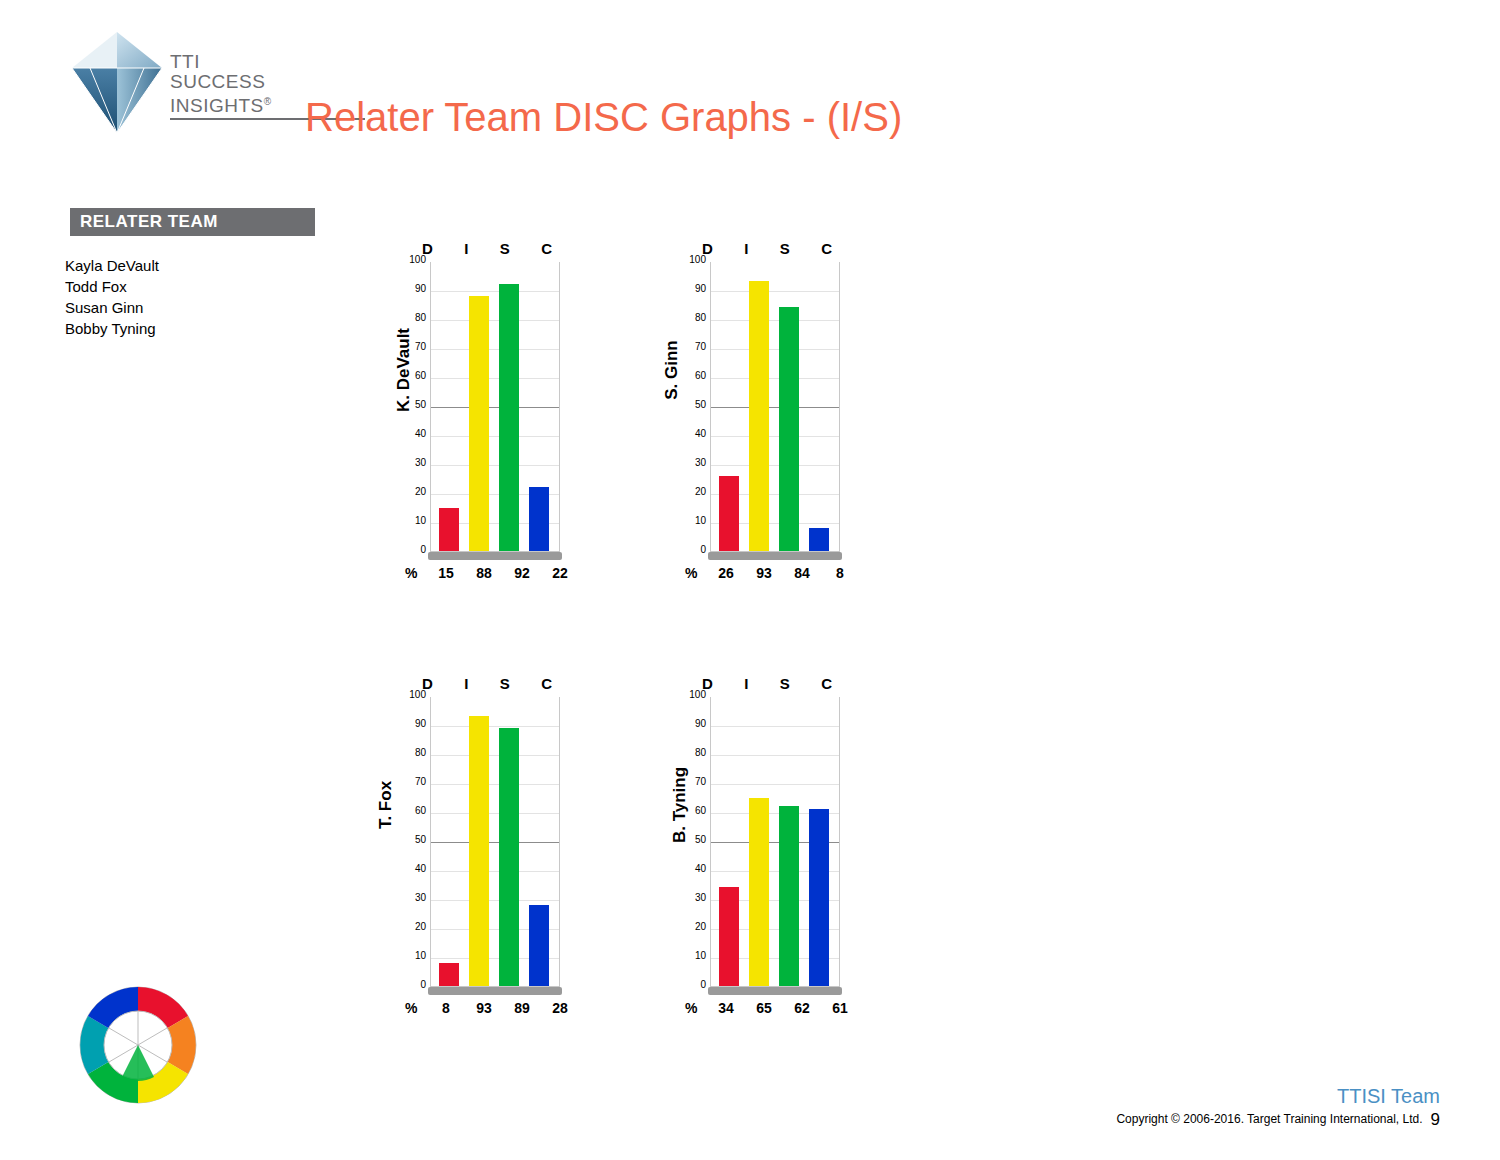TTI
SUCCESS
INSIGHTS®
Relater Team DISC Graphs - (I/S)
RELATER TEAM
Kayla DeVault
Todd Fox
Susan Ginn
Bobby Tyning
DISC
100 90 80 70 60 50 40 30 20 10 0
K. DeVault
% 15 88 92 22
DISC
100 90 80 70 60 50 40 30 20 10 0
S. Ginn
% 26 93 84 8
DISC
100 90 80 70 60 50 40 30 20 10 0
T. Fox
% 8 93 89 28
DISC
100 90 80 70 60 50 40 30 20 10 0
B. Tyning
% 34 65 62 61
TTISI Team
Copyright © 2006-2016. Target Training International, Ltd.9